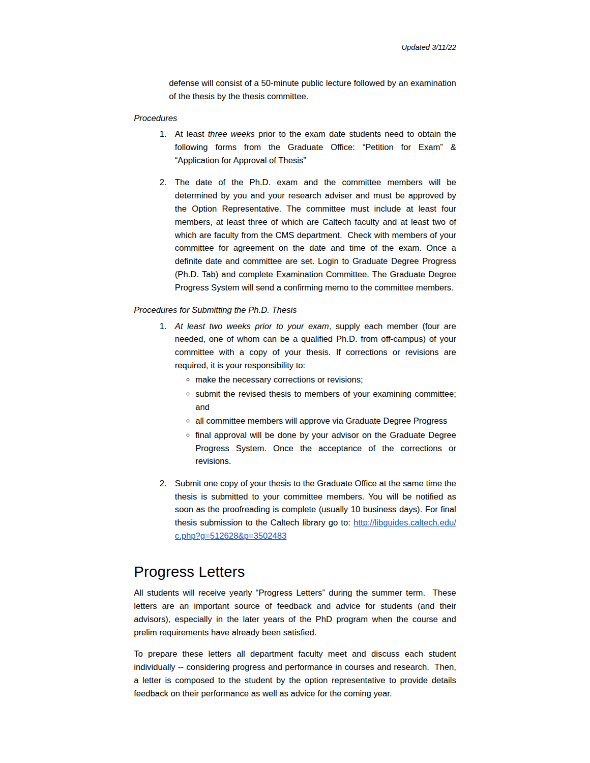Updated 3/11/22
defense will consist of a 50-minute public lecture followed by an examination of the thesis by the thesis committee.
Procedures
At least three weeks prior to the exam date students need to obtain the following forms from the Graduate Office: “Petition for Exam” & “Application for Approval of Thesis”
The date of the Ph.D. exam and the committee members will be determined by you and your research adviser and must be approved by the Option Representative. The committee must include at least four members, at least three of which are Caltech faculty and at least two of which are faculty from the CMS department. Check with members of your committee for agreement on the date and time of the exam. Once a definite date and committee are set. Login to Graduate Degree Progress (Ph.D. Tab) and complete Examination Committee. The Graduate Degree Progress System will send a confirming memo to the committee members.
Procedures for Submitting the Ph.D. Thesis
At least two weeks prior to your exam, supply each member (four are needed, one of whom can be a qualified Ph.D. from off-campus) of your committee with a copy of your thesis. If corrections or revisions are required, it is your responsibility to:
make the necessary corrections or revisions;
submit the revised thesis to members of your examining committee; and
all committee members will approve via Graduate Degree Progress
final approval will be done by your advisor on the Graduate Degree Progress System. Once the acceptance of the corrections or revisions.
Submit one copy of your thesis to the Graduate Office at the same time the thesis is submitted to your committee members. You will be notified as soon as the proofreading is complete (usually 10 business days). For final thesis submission to the Caltech library go to: http://libguides.caltech.edu/c.php?g=512628&p=3502483
Progress Letters
All students will receive yearly “Progress Letters” during the summer term. These letters are an important source of feedback and advice for students (and their advisors), especially in the later years of the PhD program when the course and prelim requirements have already been satisfied.
To prepare these letters all department faculty meet and discuss each student individually -- considering progress and performance in courses and research. Then, a letter is composed to the student by the option representative to provide details feedback on their performance as well as advice for the coming year.